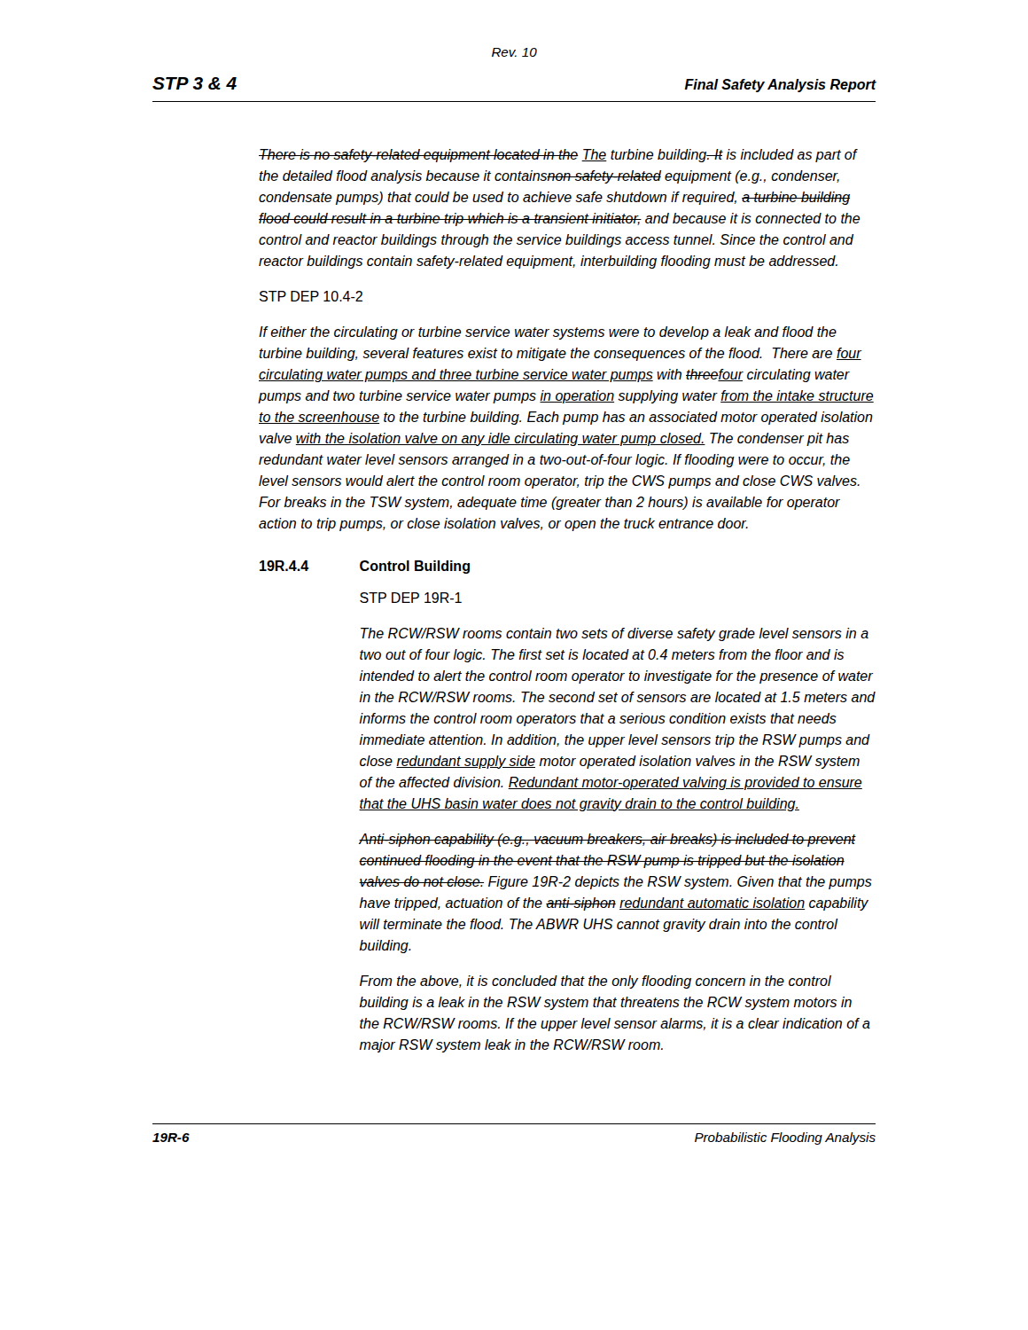Rev. 10
STP 3 & 4 Final Safety Analysis Report
There is no safety-related equipment located in the The turbine building. It is included as part of the detailed flood analysis because it containsnon safety-related equipment (e.g., condenser, condensate pumps) that could be used to achieve safe shutdown if required, a turbine building flood could result in a turbine trip which is a transient initiator, and because it is connected to the control and reactor buildings through the service buildings access tunnel. Since the control and reactor buildings contain safety-related equipment, interbuilding flooding must be addressed.
STP DEP 10.4-2
If either the circulating or turbine service water systems were to develop a leak and flood the turbine building, several features exist to mitigate the consequences of the flood. There are four circulating water pumps and three turbine service water pumps with threefour circulating water pumps and two turbine service water pumps in operation supplying water from the intake structure to the screenhouse to the turbine building. Each pump has an associated motor operated isolation valve with the isolation valve on any idle circulating water pump closed. The condenser pit has redundant water level sensors arranged in a two-out-of-four logic. If flooding were to occur, the level sensors would alert the control room operator, trip the CWS pumps and close CWS valves. For breaks in the TSW system, adequate time (greater than 2 hours) is available for operator action to trip pumps, or close isolation valves, or open the truck entrance door.
19R.4.4
Control Building
STP DEP 19R-1
The RCW/RSW rooms contain two sets of diverse safety grade level sensors in a two out of four logic. The first set is located at 0.4 meters from the floor and is intended to alert the control room operator to investigate for the presence of water in the RCW/RSW rooms. The second set of sensors are located at 1.5 meters and informs the control room operators that a serious condition exists that needs immediate attention. In addition, the upper level sensors trip the RSW pumps and close redundant supply side motor operated isolation valves in the RSW system of the affected division. Redundant motor-operated valving is provided to ensure that the UHS basin water does not gravity drain to the control building.
Anti-siphon capability (e.g., vacuum breakers, air breaks) is included to prevent continued flooding in the event that the RSW pump is tripped but the isolation valves do not close. Figure 19R-2 depicts the RSW system. Given that the pumps have tripped, actuation of the anti-siphon redundant automatic isolation capability will terminate the flood. The ABWR UHS cannot gravity drain into the control building.
From the above, it is concluded that the only flooding concern in the control building is a leak in the RSW system that threatens the RCW system motors in the RCW/RSW rooms. If the upper level sensor alarms, it is a clear indication of a major RSW system leak in the RCW/RSW room.
19R-6 Probabilistic Flooding Analysis